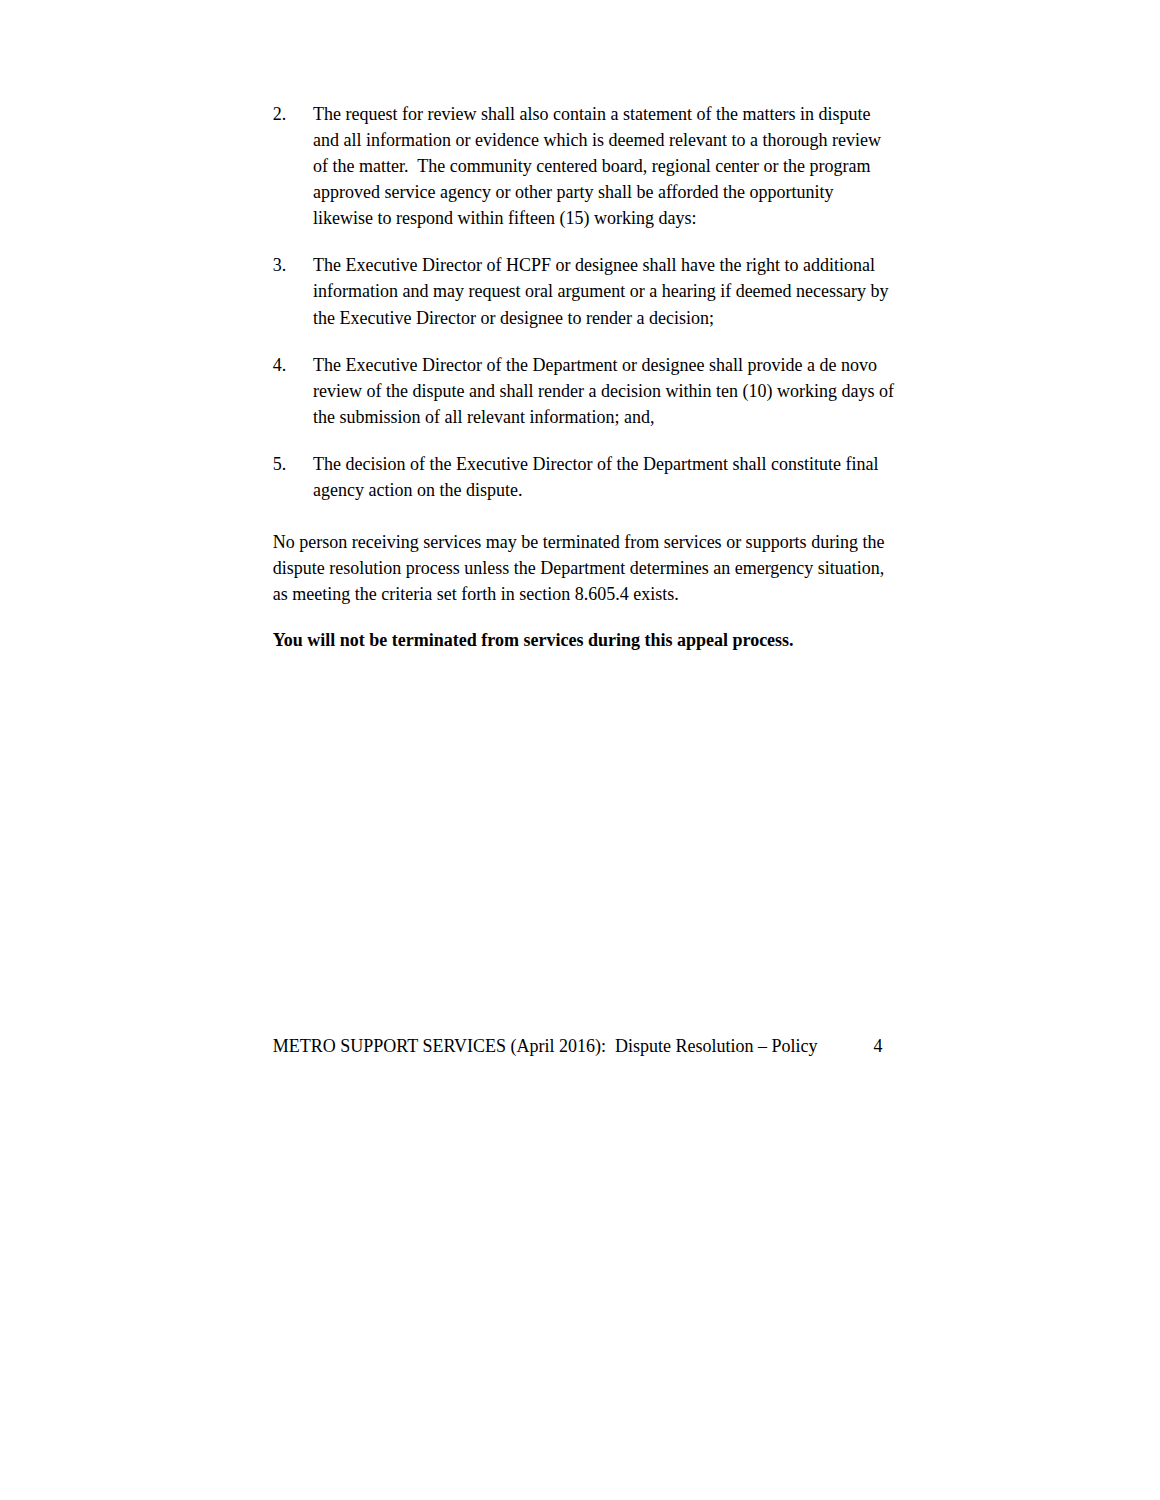2. The request for review shall also contain a statement of the matters in dispute and all information or evidence which is deemed relevant to a thorough review of the matter. The community centered board, regional center or the program approved service agency or other party shall be afforded the opportunity likewise to respond within fifteen (15) working days:
3. The Executive Director of HCPF or designee shall have the right to additional information and may request oral argument or a hearing if deemed necessary by the Executive Director or designee to render a decision;
4. The Executive Director of the Department or designee shall provide a de novo review of the dispute and shall render a decision within ten (10) working days of the submission of all relevant information; and,
5. The decision of the Executive Director of the Department shall constitute final agency action on the dispute.
No person receiving services may be terminated from services or supports during the dispute resolution process unless the Department determines an emergency situation, as meeting the criteria set forth in section 8.605.4 exists.
You will not be terminated from services during this appeal process.
METRO SUPPORT SERVICES (April 2016): Dispute Resolution – Policy 4